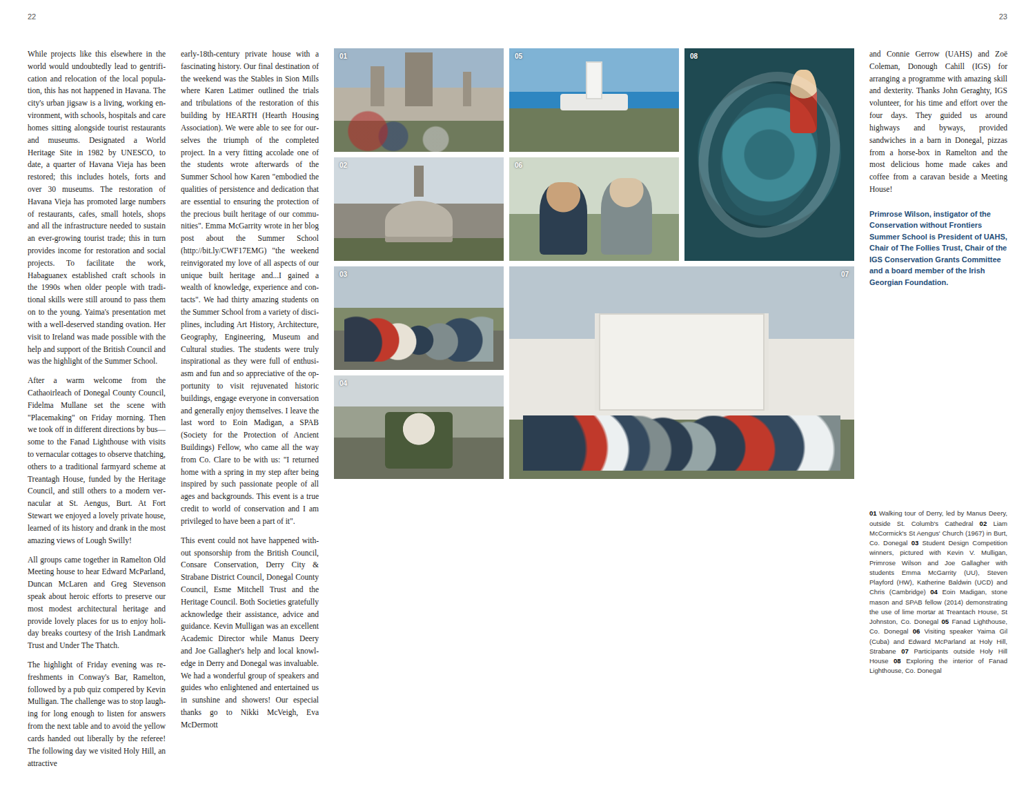22
23
While projects like this elsewhere in the world would undoubtedly lead to gentrification and relocation of the local population, this has not happened in Havana. The city's urban jigsaw is a living, working environment, with schools, hospitals and care homes sitting alongside tourist restaurants and museums. Designated a World Heritage Site in 1982 by UNESCO, to date, a quarter of Havana Vieja has been restored; this includes hotels, forts and over 30 museums. The restoration of Havana Vieja has promoted large numbers of restaurants, cafes, small hotels, shops and all the infrastructure needed to sustain an ever-growing tourist trade; this in turn provides income for restoration and social projects. To facilitate the work, Habaguanex established craft schools in the 1990s when older people with traditional skills were still around to pass them on to the young. Yaima's presentation met with a well-deserved standing ovation. Her visit to Ireland was made possible with the help and support of the British Council and was the highlight of the Summer School.
After a warm welcome from the Cathaoirleach of Donegal County Council, Fidelma Mullane set the scene with "Placemaking" on Friday morning. Then we took off in different directions by bus—some to the Fanad Lighthouse with visits to vernacular cottages to observe thatching, others to a traditional farmyard scheme at Treantagh House, funded by the Heritage Council, and still others to a modern vernacular at St. Aengus, Burt. At Fort Stewart we enjoyed a lovely private house, learned of its history and drank in the most amazing views of Lough Swilly!
All groups came together in Ramelton Old Meeting house to hear Edward McParland, Duncan McLaren and Greg Stevenson speak about heroic efforts to preserve our most modest architectural heritage and provide lovely places for us to enjoy holiday breaks courtesy of the Irish Landmark Trust and Under The Thatch.
The highlight of Friday evening was refreshments in Conway's Bar, Ramelton, followed by a pub quiz compered by Kevin Mulligan. The challenge was to stop laughing for long enough to listen for answers from the next table and to avoid the yellow cards handed out liberally by the referee! The following day we visited Holy Hill, an attractive
early-18th-century private house with a fascinating history. Our final destination of the weekend was the Stables in Sion Mills where Karen Latimer outlined the trials and tribulations of the restoration of this building by HEARTH (Hearth Housing Association). We were able to see for ourselves the triumph of the completed project. In a very fitting accolade one of the students wrote afterwards of the Summer School how Karen "embodied the qualities of persistence and dedication that are essential to ensuring the protection of the precious built heritage of our communities". Emma McGarrity wrote in her blog post about the Summer School (http://bit.ly/CWF17EMG) "the weekend reinvigorated my love of all aspects of our unique built heritage and...I gained a wealth of knowledge, experience and contacts". We had thirty amazing students on the Summer School from a variety of disciplines, including Art History, Architecture, Geography, Engineering, Museum and Cultural studies. The students were truly inspirational as they were full of enthusiasm and fun and so appreciative of the opportunity to visit rejuvenated historic buildings, engage everyone in conversation and generally enjoy themselves. I leave the last word to Eoin Madigan, a SPAB (Society for the Protection of Ancient Buildings) Fellow, who came all the way from Co. Clare to be with us: "I returned home with a spring in my step after being inspired by such passionate people of all ages and backgrounds. This event is a true credit to world of conservation and I am privileged to have been a part of it".
This event could not have happened without sponsorship from the British Council, Consare Conservation, Derry City & Strabane District Council, Donegal County Council, Esme Mitchell Trust and the Heritage Council. Both Societies gratefully acknowledge their assistance, advice and guidance. Kevin Mulligan was an excellent Academic Director while Manus Deery and Joe Gallagher's help and local knowledge in Derry and Donegal was invaluable. We had a wonderful group of speakers and guides who enlightened and entertained us in sunshine and showers! Our especial thanks go to Nikki McVeigh, Eva McDermott
01
02
03
04
05
06
08
07
and Connie Gerrow (UAHS) and Zoë Coleman, Donough Cahill (IGS) for arranging a programme with amazing skill and dexterity. Thanks John Geraghty, IGS volunteer, for his time and effort over the four days. They guided us around highways and byways, provided sandwiches in a barn in Donegal, pizzas from a horse-box in Ramelton and the most delicious home made cakes and coffee from a caravan beside a Meeting House!
Primrose Wilson, instigator of the Conservation without Frontiers Summer School is President of UAHS, Chair of The Follies Trust, Chair of the IGS Conservation Grants Committee and a board member of the Irish Georgian Foundation.
01 Walking tour of Derry, led by Manus Deery, outside St. Columb's Cathedral 02 Liam McCormick's St Aengus' Church (1967) in Burt, Co. Donegal 03 Student Design Competition winners, pictured with Kevin V. Mulligan, Primrose Wilson and Joe Gallagher with students Emma McGarrity (UU), Steven Playford (HW), Katherine Baldwin (UCD) and Chris (Cambridge) 04 Eoin Madigan, stone mason and SPAB fellow (2014) demonstrating the use of lime mortar at Treantach House, St Johnston, Co. Donegal 05 Fanad Lighthouse, Co. Donegal 06 Visiting speaker Yaima Gil (Cuba) and Edward McParland at Holy Hill, Strabane 07 Participants outside Holy Hill House 08 Exploring the interior of Fanad Lighthouse, Co. Donegal